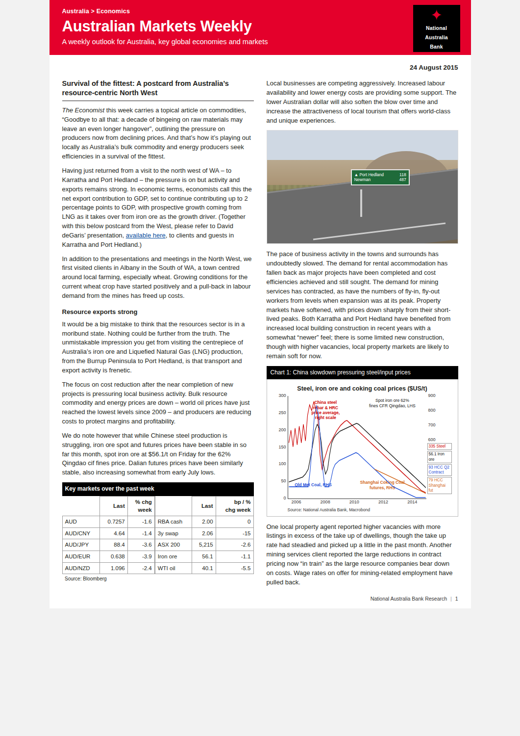Australia > Economics
Australian Markets Weekly
A weekly outlook for Australia, key global economies and markets
✦ National
Australia
Bank
24 August 2015
Survival of the fittest: A postcard from Australia’s resource-centric North West
The Economist this week carries a topical article on commodities, “Goodbye to all that: a decade of bingeing on raw materials may leave an even longer hangover”, outlining the pressure on producers now from declining prices. And that’s how it’s playing out locally as Australia’s bulk commodity and energy producers seek efficiencies in a survival of the fittest.
Having just returned from a visit to the north west of WA – to Karratha and Port Hedland – the pressure is on but activity and exports remains strong. In economic terms, economists call this the net export contribution to GDP, set to continue contributing up to 2 percentage points to GDP, with prospective growth coming from LNG as it takes over from iron ore as the growth driver. (Together with this below postcard from the West, please refer to David deGaris’ presentation, available here, to clients and guests in Karratha and Port Hedland.)
In addition to the presentations and meetings in the North West, we first visited clients in Albany in the South of WA, a town centred around local farming, especially wheat. Growing conditions for the current wheat crop have started positively and a pull-back in labour demand from the mines has freed up costs.
Resource exports strong
It would be a big mistake to think that the resources sector is in a moribund state. Nothing could be further from the truth. The unmistakable impression you get from visiting the centrepiece of Australia’s iron ore and Liquefied Natural Gas (LNG) production, from the Burrup Peninsula to Port Hedland, is that transport and export activity is frenetic.
The focus on cost reduction after the near completion of new projects is pressuring local business activity. Bulk resource commodity and energy prices are down – world oil prices have just reached the lowest levels since 2009 – and producers are reducing costs to protect margins and profitability.
We do note however that while Chinese steel production is struggling, iron ore spot and futures prices have been stable in so far this month, spot iron ore at $56.1/t on Friday for the 62% Qingdao cif fines price. Dalian futures prices have been similarly stable, also increasing somewhat from early July lows.
Key markets over the past week
| | Last | % chg week | | Last | bp / % chg week |
| --- | --- | --- | --- | --- | --- |
| AUD | 0.7257 | -1.6 | RBA cash | 2.00 | 0 |
| AUD/CNY | 4.64 | -1.4 | 3y swap | 2.06 | -15 |
| AUD/JPY | 88.4 | -3.6 | ASX 200 | 5,215 | -2.6 |
| AUD/EUR | 0.638 | -3.9 | Iron ore | 56.1 | -1.1 |
| AUD/NZD | 1.096 | -2.4 | WTI oil | 40.1 | -5.5 |
| Source: Bloomberg |
Local businesses are competing aggressively. Increased labour availability and lower energy costs are providing some support. The lower Australian dollar will also soften the blow over time and increase the attractiveness of local tourism that offers world-class and unique experiences.
▲ Port Hedland 118
Newman 487
The pace of business activity in the towns and surrounds has undoubtedly slowed. The demand for rental accommodation has fallen back as major projects have been completed and cost efficiencies achieved and still sought. The demand for mining services has contracted, as have the numbers of fly-in, fly-out workers from levels when expansion was at its peak. Property markets have softened, with prices down sharply from their short-lived peaks. Both Karratha and Port Hedland have benefited from increased local building construction in recent years with a somewhat “newer” feel; there is some limited new construction, though with higher vacancies, local property markets are likely to remain soft for now.
Chart 1: China slowdown pressuring steel/input prices
Steel, iron ore and coking coal prices ($US/t)
300 250 200 150 100 50 0 900 800 700 600 500 2006 2008 2010 2012 2014
China steel
rebar & HRC
price average,
right scale
Spot iron ore 62%
fines CFR Qingdao, LHS
Qld Met Coal, RHS
Shanghai Coking Coal
futures, RHS
335 Steel
56.1 Iron ore
93 HCC Q2 Contract
79 HCC Shanghai fut
Source: National Australia Bank, Macrobond
One local property agent reported higher vacancies with more listings in excess of the take up of dwellings, though the take up rate had steadied and picked up a little in the past month. Another mining services client reported the large reductions in contract pricing now “in train” as the large resource companies bear down on costs. Wage rates on offer for mining-related employment have pulled back.
National Australia Bank Research | 1